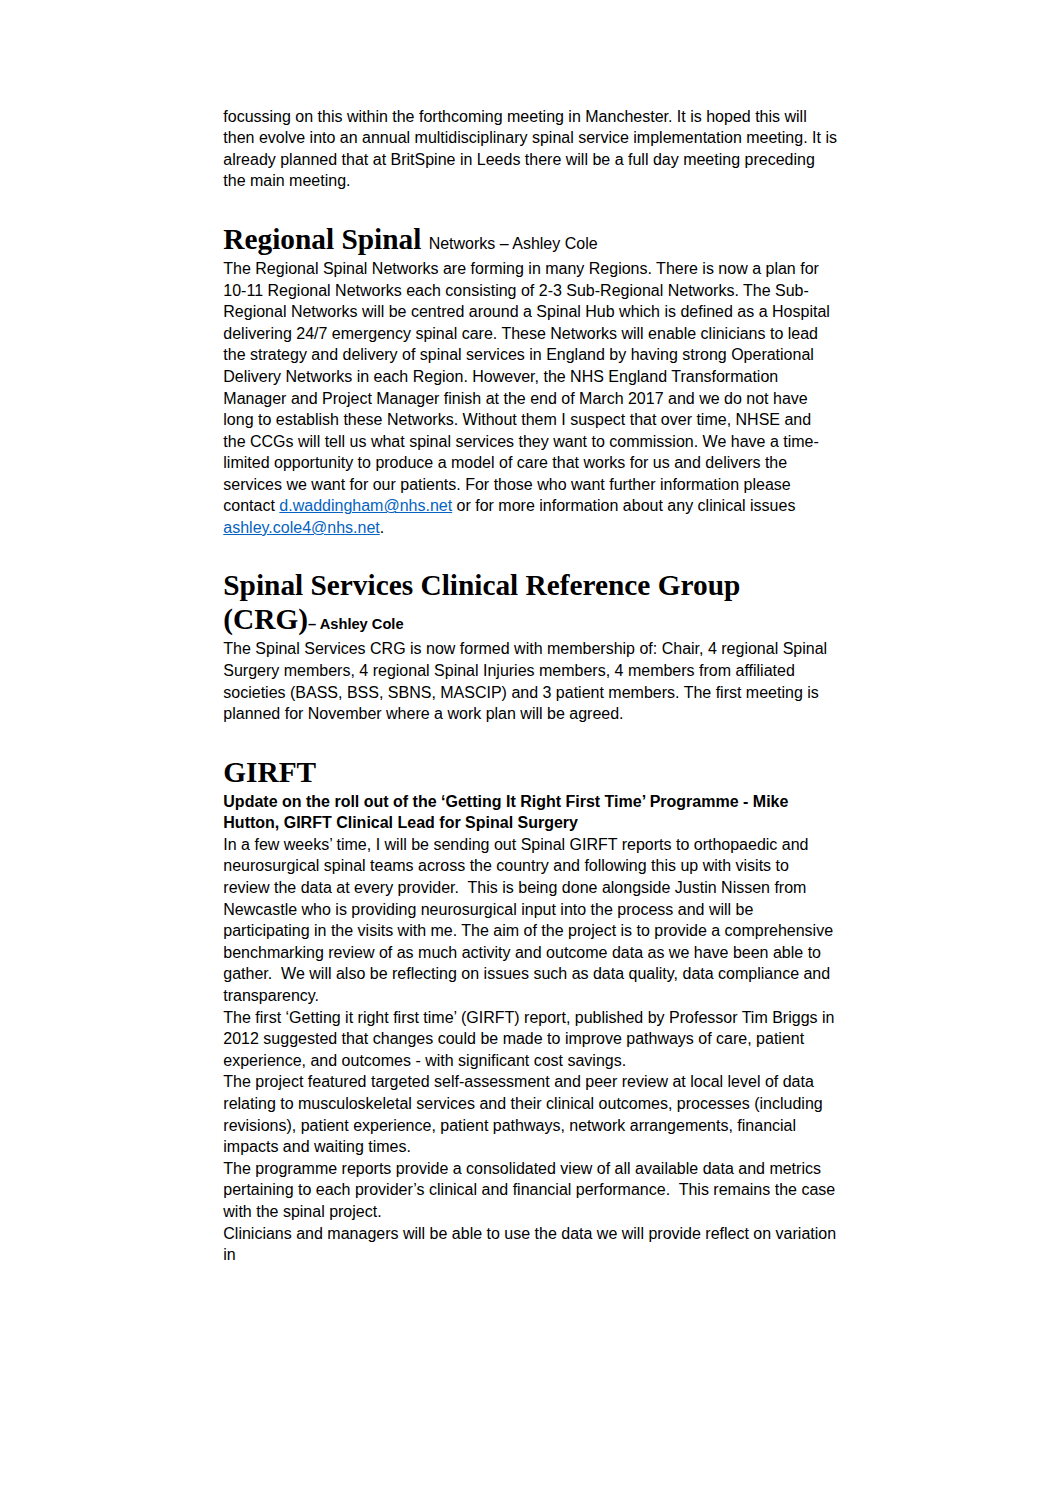focussing on this within the forthcoming meeting in Manchester. It is hoped this will then evolve into an annual multidisciplinary spinal service implementation meeting. It is already planned that at BritSpine in Leeds there will be a full day meeting preceding the main meeting.
Regional Spinal Networks – Ashley Cole
The Regional Spinal Networks are forming in many Regions. There is now a plan for 10-11 Regional Networks each consisting of 2-3 Sub-Regional Networks. The Sub-Regional Networks will be centred around a Spinal Hub which is defined as a Hospital delivering 24/7 emergency spinal care. These Networks will enable clinicians to lead the strategy and delivery of spinal services in England by having strong Operational Delivery Networks in each Region. However, the NHS England Transformation Manager and Project Manager finish at the end of March 2017 and we do not have long to establish these Networks. Without them I suspect that over time, NHSE and the CCGs will tell us what spinal services they want to commission. We have a time-limited opportunity to produce a model of care that works for us and delivers the services we want for our patients. For those who want further information please contact d.waddingham@nhs.net or for more information about any clinical issues ashley.cole4@nhs.net.
Spinal Services Clinical Reference Group (CRG)– Ashley Cole
The Spinal Services CRG is now formed with membership of: Chair, 4 regional Spinal Surgery members, 4 regional Spinal Injuries members, 4 members from affiliated societies (BASS, BSS, SBNS, MASCIP) and 3 patient members. The first meeting is planned for November where a work plan will be agreed.
GIRFT
Update on the roll out of the ‘Getting It Right First Time’ Programme - Mike Hutton, GIRFT Clinical Lead for Spinal Surgery
In a few weeks’ time, I will be sending out Spinal GIRFT reports to orthopaedic and neurosurgical spinal teams across the country and following this up with visits to review the data at every provider. This is being done alongside Justin Nissen from Newcastle who is providing neurosurgical input into the process and will be participating in the visits with me. The aim of the project is to provide a comprehensive benchmarking review of as much activity and outcome data as we have been able to gather. We will also be reflecting on issues such as data quality, data compliance and transparency.
The first ‘Getting it right first time’ (GIRFT) report, published by Professor Tim Briggs in 2012 suggested that changes could be made to improve pathways of care, patient experience, and outcomes - with significant cost savings.
The project featured targeted self-assessment and peer review at local level of data relating to musculoskeletal services and their clinical outcomes, processes (including revisions), patient experience, patient pathways, network arrangements, financial impacts and waiting times.
The programme reports provide a consolidated view of all available data and metrics pertaining to each provider’s clinical and financial performance. This remains the case with the spinal project.
Clinicians and managers will be able to use the data we will provide reflect on variation in